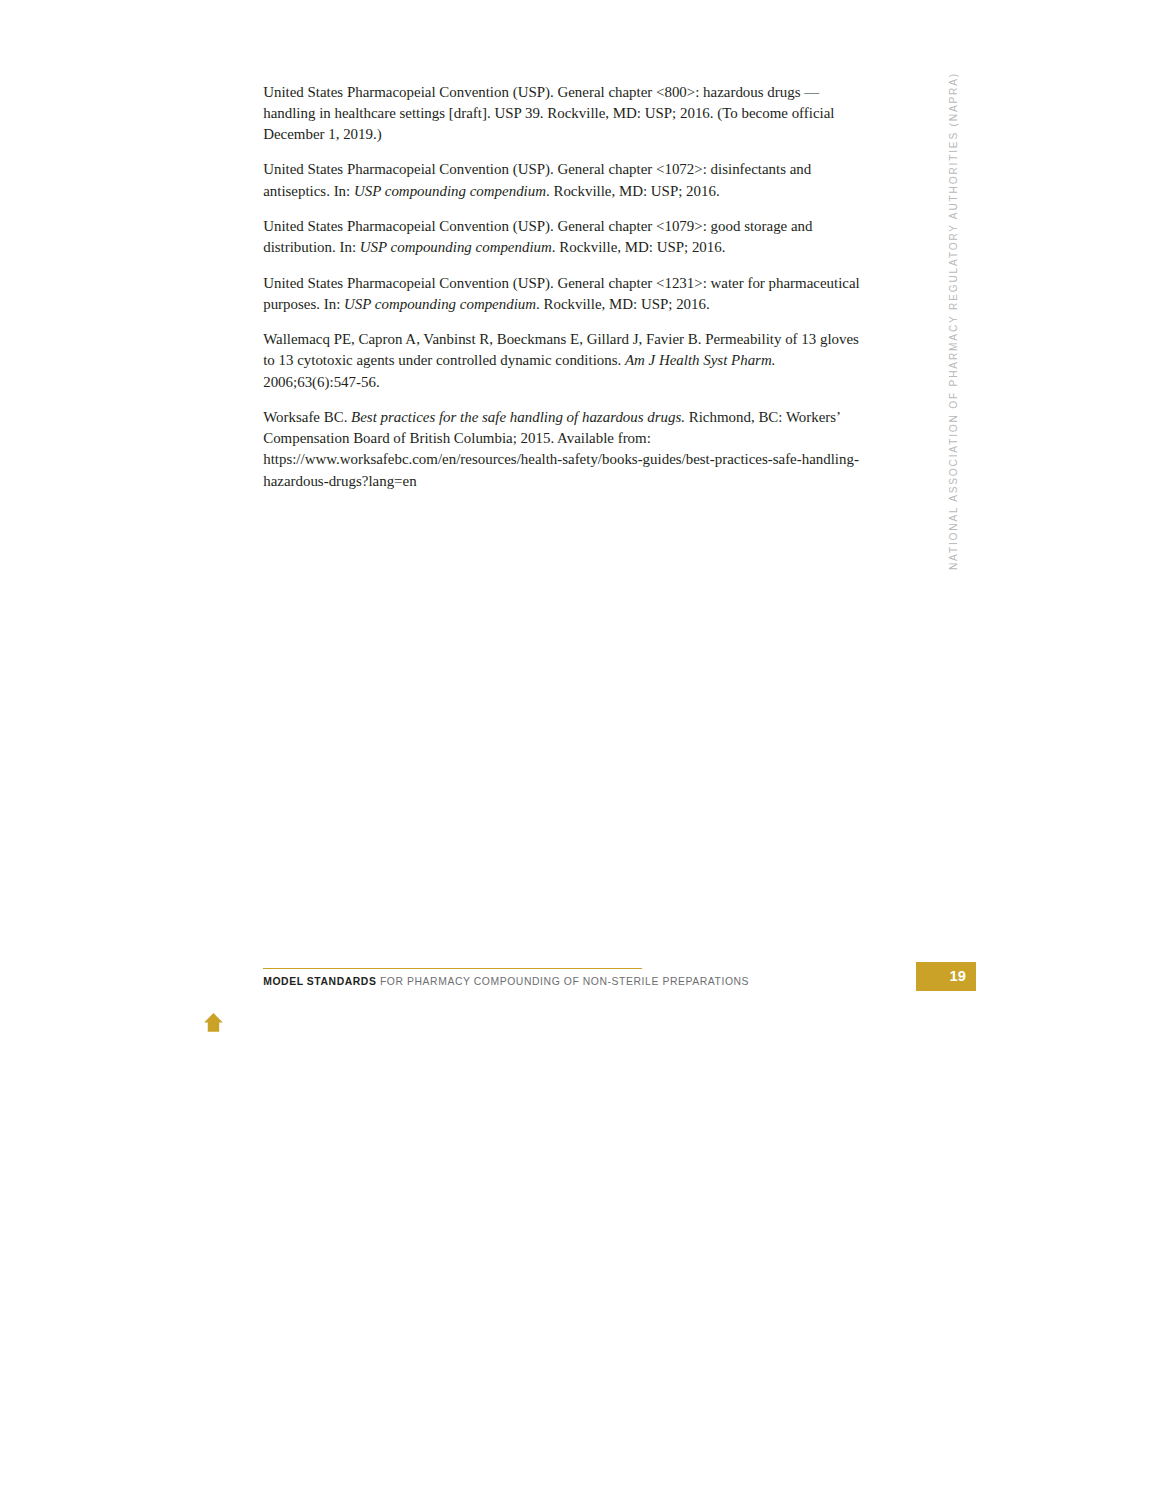National Association of Pharmacy Regulatory Authorities (NAPRA)
United States Pharmacopeial Convention (USP). General chapter <800>: hazardous drugs — handling in healthcare settings [draft]. USP 39. Rockville, MD: USP; 2016. (To become official December 1, 2019.)
United States Pharmacopeial Convention (USP). General chapter <1072>: disinfectants and antiseptics. In: USP compounding compendium. Rockville, MD: USP; 2016.
United States Pharmacopeial Convention (USP). General chapter <1079>: good storage and distribution. In: USP compounding compendium. Rockville, MD: USP; 2016.
United States Pharmacopeial Convention (USP). General chapter <1231>: water for pharmaceutical purposes. In: USP compounding compendium. Rockville, MD: USP; 2016.
Wallemacq PE, Capron A, Vanbinst R, Boeckmans E, Gillard J, Favier B. Permeability of 13 gloves to 13 cytotoxic agents under controlled dynamic conditions. Am J Health Syst Pharm. 2006;63(6):547-56.
Worksafe BC. Best practices for the safe handling of hazardous drugs. Richmond, BC: Workers’ Compensation Board of British Columbia; 2015. Available from: https://www.worksafebc.com/en/resources/health-safety/books-guides/best-practices-safe-handling-hazardous-drugs?lang=en
Model Standards for Pharmacy Compounding of Non-Sterile Preparations
19